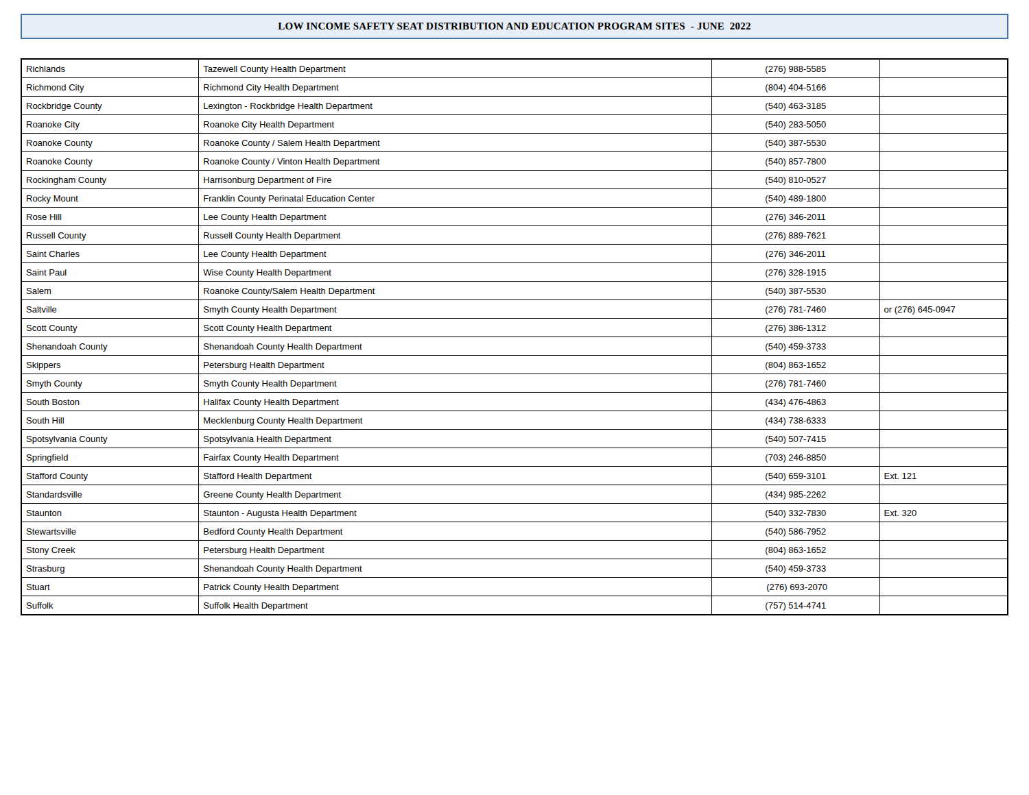LOW INCOME SAFETY SEAT DISTRIBUTION AND EDUCATION PROGRAM SITES - JUNE 2022
| Richlands | Tazewell County Health Department | (276) 988-5585 | |
| Richmond City | Richmond City Health Department | (804) 404-5166 | |
| Rockbridge County | Lexington - Rockbridge Health Department | (540) 463-3185 | |
| Roanoke City | Roanoke City Health Department | (540) 283-5050 | |
| Roanoke County | Roanoke County / Salem Health Department | (540) 387-5530 | |
| Roanoke County | Roanoke County / Vinton Health Department | (540) 857-7800 | |
| Rockingham County | Harrisonburg Department of Fire | (540) 810-0527 | |
| Rocky Mount | Franklin County Perinatal Education Center | (540) 489-1800 | |
| Rose Hill | Lee County Health Department | (276) 346-2011 | |
| Russell County | Russell County Health Department | (276) 889-7621 | |
| Saint Charles | Lee County Health Department | (276) 346-2011 | |
| Saint Paul | Wise County Health Department | (276) 328-1915 | |
| Salem | Roanoke County/Salem Health Department | (540) 387-5530 | |
| Saltville | Smyth County Health Department | (276) 781-7460 | or (276) 645-0947 |
| Scott County | Scott County Health Department | (276) 386-1312 | |
| Shenandoah County | Shenandoah County Health Department | (540) 459-3733 | |
| Skippers | Petersburg Health Department | (804) 863-1652 | |
| Smyth County | Smyth County Health Department | (276) 781-7460 | |
| South Boston | Halifax County Health Department | (434) 476-4863 | |
| South Hill | Mecklenburg County Health Department | (434) 738-6333 | |
| Spotsylvania County | Spotsylvania Health Department | (540) 507-7415 | |
| Springfield | Fairfax County Health Department | (703) 246-8850 | |
| Stafford County | Stafford Health Department | (540) 659-3101 | Ext. 121 |
| Standardsville | Greene County Health Department | (434) 985-2262 | |
| Staunton | Staunton - Augusta Health Department | (540) 332-7830 | Ext. 320 |
| Stewartsville | Bedford County Health Department | (540) 586-7952 | |
| Stony Creek | Petersburg Health Department | (804) 863-1652 | |
| Strasburg | Shenandoah County Health Department | (540) 459-3733 | |
| Stuart | Patrick County Health Department | (276) 693-2070 | |
| Suffolk | Suffolk Health Department | (757) 514-4741 | |